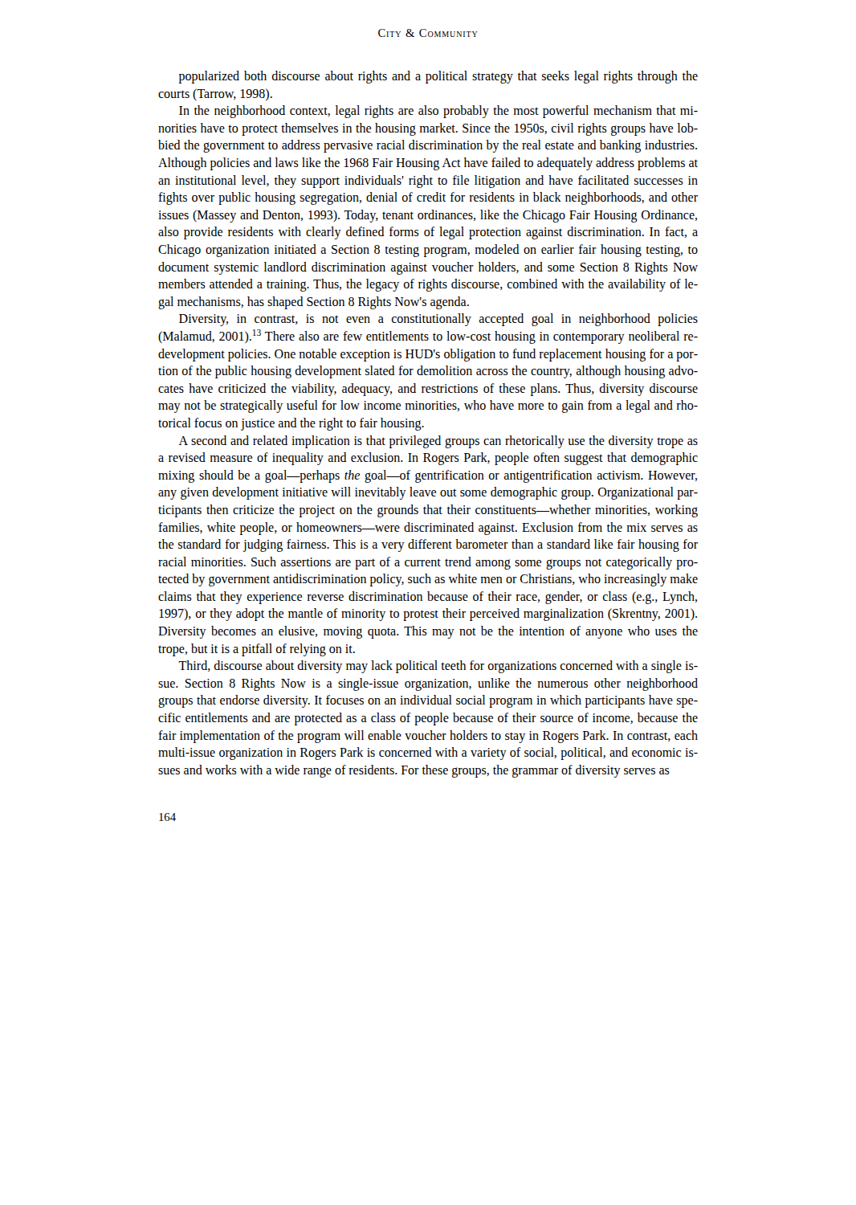City & Community
popularized both discourse about rights and a political strategy that seeks legal rights through the courts (Tarrow, 1998).
In the neighborhood context, legal rights are also probably the most powerful mechanism that minorities have to protect themselves in the housing market. Since the 1950s, civil rights groups have lobbied the government to address pervasive racial discrimination by the real estate and banking industries. Although policies and laws like the 1968 Fair Housing Act have failed to adequately address problems at an institutional level, they support individuals' right to file litigation and have facilitated successes in fights over public housing segregation, denial of credit for residents in black neighborhoods, and other issues (Massey and Denton, 1993). Today, tenant ordinances, like the Chicago Fair Housing Ordinance, also provide residents with clearly defined forms of legal protection against discrimination. In fact, a Chicago organization initiated a Section 8 testing program, modeled on earlier fair housing testing, to document systemic landlord discrimination against voucher holders, and some Section 8 Rights Now members attended a training. Thus, the legacy of rights discourse, combined with the availability of legal mechanisms, has shaped Section 8 Rights Now's agenda.
Diversity, in contrast, is not even a constitutionally accepted goal in neighborhood policies (Malamud, 2001).13 There also are few entitlements to low-cost housing in contemporary neoliberal redevelopment policies. One notable exception is HUD's obligation to fund replacement housing for a portion of the public housing development slated for demolition across the country, although housing advocates have criticized the viability, adequacy, and restrictions of these plans. Thus, diversity discourse may not be strategically useful for low income minorities, who have more to gain from a legal and rhotorical focus on justice and the right to fair housing.
A second and related implication is that privileged groups can rhetorically use the diversity trope as a revised measure of inequality and exclusion. In Rogers Park, people often suggest that demographic mixing should be a goal—perhaps the goal—of gentrification or antigentrification activism. However, any given development initiative will inevitably leave out some demographic group. Organizational participants then criticize the project on the grounds that their constituents—whether minorities, working families, white people, or homeowners—were discriminated against. Exclusion from the mix serves as the standard for judging fairness. This is a very different barometer than a standard like fair housing for racial minorities. Such assertions are part of a current trend among some groups not categorically protected by government antidiscrimination policy, such as white men or Christians, who increasingly make claims that they experience reverse discrimination because of their race, gender, or class (e.g., Lynch, 1997), or they adopt the mantle of minority to protest their perceived marginalization (Skrentny, 2001). Diversity becomes an elusive, moving quota. This may not be the intention of anyone who uses the trope, but it is a pitfall of relying on it.
Third, discourse about diversity may lack political teeth for organizations concerned with a single issue. Section 8 Rights Now is a single-issue organization, unlike the numerous other neighborhood groups that endorse diversity. It focuses on an individual social program in which participants have specific entitlements and are protected as a class of people because of their source of income, because the fair implementation of the program will enable voucher holders to stay in Rogers Park. In contrast, each multi-issue organization in Rogers Park is concerned with a variety of social, political, and economic issues and works with a wide range of residents. For these groups, the grammar of diversity serves as
164